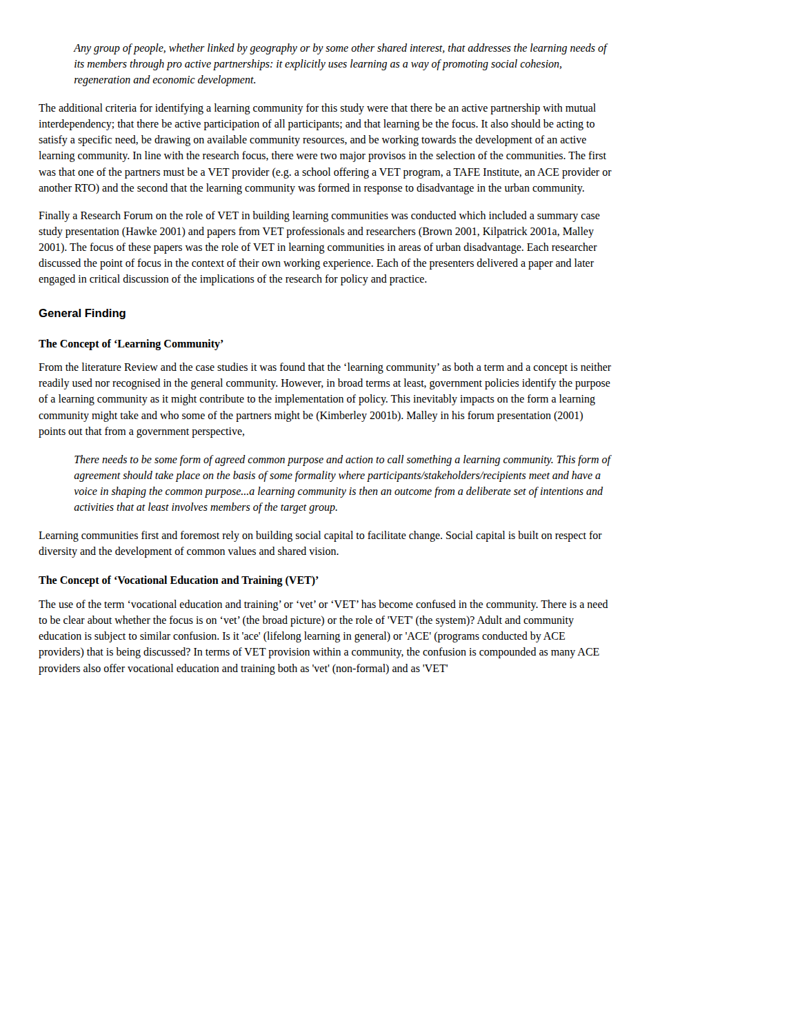Any group of people, whether linked by geography or by some other shared interest, that addresses the learning needs of its members through pro active partnerships: it explicitly uses learning as a way of promoting social cohesion, regeneration and economic development.
The additional criteria for identifying a learning community for this study were that there be an active partnership with mutual interdependency; that there be active participation of all participants; and that learning be the focus. It also should be acting to satisfy a specific need, be drawing on available community resources, and be working towards the development of an active learning community. In line with the research focus, there were two major provisos in the selection of the communities. The first was that one of the partners must be a VET provider (e.g. a school offering a VET program, a TAFE Institute, an ACE provider or another RTO) and the second that the learning community was formed in response to disadvantage in the urban community.
Finally a Research Forum on the role of VET in building learning communities was conducted which included a summary case study presentation (Hawke 2001) and papers from VET professionals and researchers (Brown 2001, Kilpatrick 2001a, Malley 2001). The focus of these papers was the role of VET in learning communities in areas of urban disadvantage. Each researcher discussed the point of focus in the context of their own working experience. Each of the presenters delivered a paper and later engaged in critical discussion of the implications of the research for policy and practice.
General Finding
The Concept of ‘Learning Community’
From the literature Review and the case studies it was found that the ‘learning community’ as both a term and a concept is neither readily used nor recognised in the general community. However, in broad terms at least, government policies identify the purpose of a learning community as it might contribute to the implementation of policy. This inevitably impacts on the form a learning community might take and who some of the partners might be (Kimberley 2001b). Malley in his forum presentation (2001) points out that from a government perspective,
There needs to be some form of agreed common purpose and action to call something a learning community. This form of agreement should take place on the basis of some formality where participants/stakeholders/recipients meet and have a voice in shaping the common purpose...a learning community is then an outcome from a deliberate set of intentions and activities that at least involves members of the target group.
Learning communities first and foremost rely on building social capital to facilitate change. Social capital is built on respect for diversity and the development of common values and shared vision.
The Concept of ‘Vocational Education and Training (VET)’
The use of the term ‘vocational education and training’ or ‘vet’ or ‘VET’ has become confused in the community. There is a need to be clear about whether the focus is on ‘vet’ (the broad picture) or the role of 'VET' (the system)? Adult and community education is subject to similar confusion. Is it 'ace' (lifelong learning in general) or 'ACE' (programs conducted by ACE providers) that is being discussed? In terms of VET provision within a community, the confusion is compounded as many ACE providers also offer vocational education and training both as 'vet' (non-formal) and as 'VET'